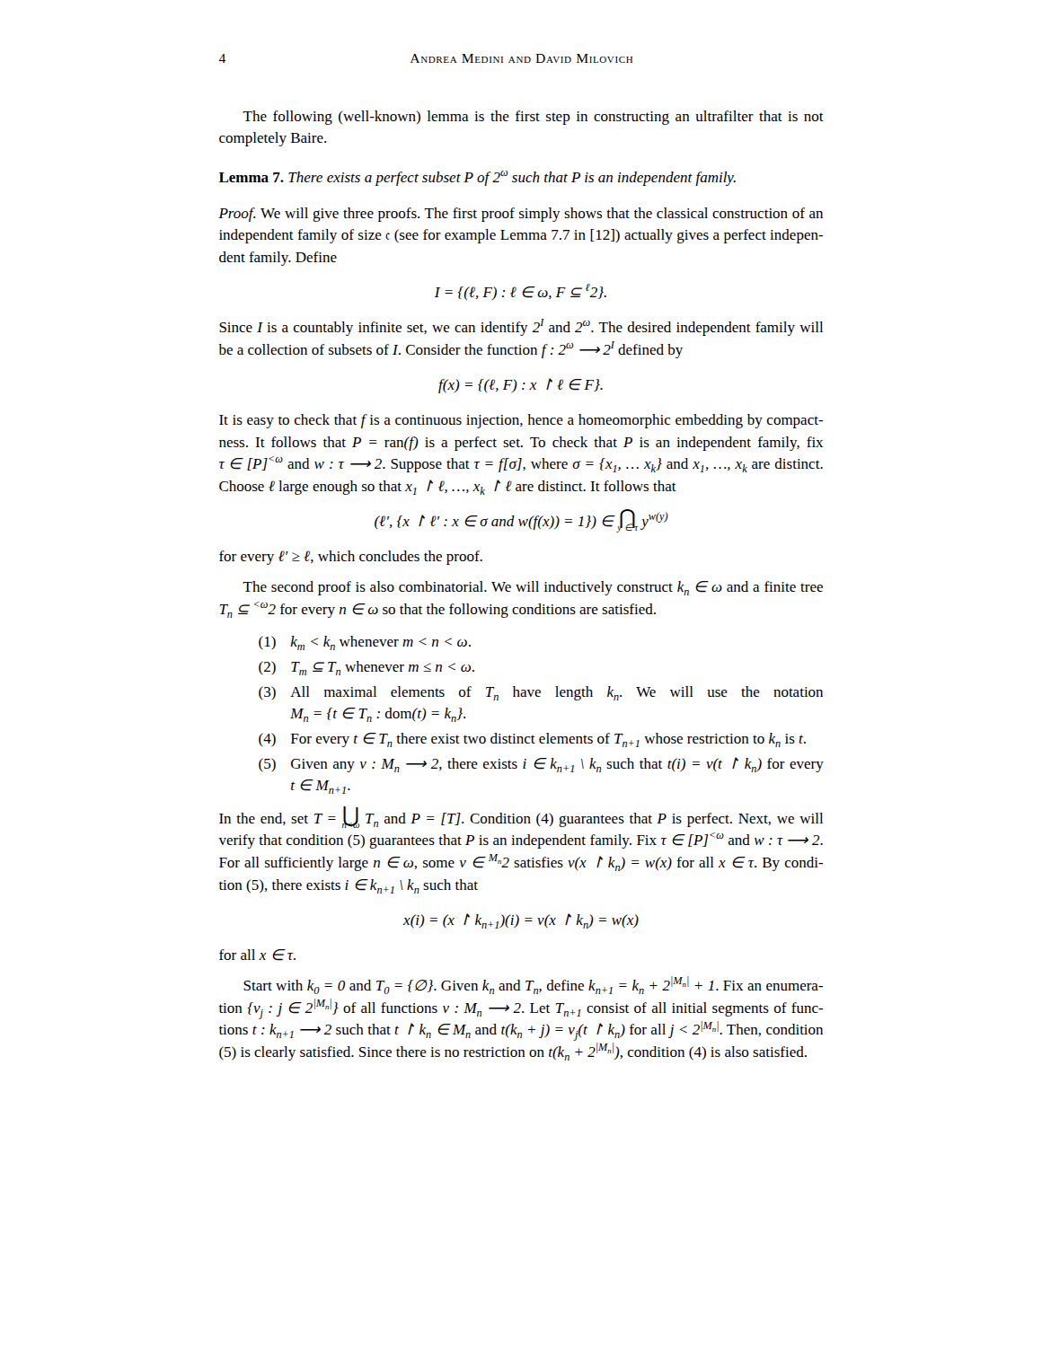4 Andrea Medini and David Milovich
The following (well-known) lemma is the first step in constructing an ultrafilter that is not completely Baire.
Lemma 7. There exists a perfect subset P of 2ω such that P is an independent family.
Proof. We will give three proofs. The first proof simply shows that the classical construction of an independent family of size 𝔠 (see for example Lemma 7.7 in [12]) actually gives a perfect independent family. Define
I = {(ℓ, F) : ℓ ∈ ω, F ⊆ ℓ2}.
Since I is a countably infinite set, we can identify 2I and 2ω. The desired independent family will be a collection of subsets of I. Consider the function f : 2ω ⟶ 2I defined by
f(x) = {(ℓ, F) : x ↾ ℓ ∈ F}.
It is easy to check that f is a continuous injection, hence a homeomorphic embedding by compactness. It follows that P = ran(f) is a perfect set. To check that P is an independent family, fix τ ∈ [P]<ω and w : τ ⟶ 2. Suppose that τ = f[σ], where σ = {x1, … xk} and x1, …, xk are distinct. Choose ℓ large enough so that x1 ↾ ℓ, …, xk ↾ ℓ are distinct. It follows that
(ℓ′, {x ↾ ℓ′ : x ∈ σ and w(f(x)) = 1}) ∈ ⋂y ∈ τ yw(y)
for every ℓ′ ≥ ℓ, which concludes the proof.
The second proof is also combinatorial. We will inductively construct kn ∈ ω and a finite tree Tn ⊆ <ω2 for every n ∈ ω so that the following conditions are satisfied.
(1) km < kn whenever m < n < ω.
(2) Tm ⊆ Tn whenever m ≤ n < ω.
(3) All maximal elements of Tn have length kn. We will use the notation Mn = {t ∈ Tn : dom(t) = kn}.
(4) For every t ∈ Tn there exist two distinct elements of Tn+1 whose restriction to kn is t.
(5) Given any v : Mn ⟶ 2, there exists i ∈ kn+1 \ kn such that t(i) = v(t ↾ kn) for every t ∈ Mn+1.
In the end, set T = ⋃n<ω Tn and P = [T]. Condition (4) guarantees that P is perfect. Next, we will verify that condition (5) guarantees that P is an independent family. Fix τ ∈ [P]<ω and w : τ ⟶ 2. For all sufficiently large n ∈ ω, some v ∈ Mn2 satisfies v(x ↾ kn) = w(x) for all x ∈ τ. By condition (5), there exists i ∈ kn+1 \ kn such that
x(i) = (x ↾ kn+1)(i) = v(x ↾ kn) = w(x)
for all x ∈ τ.
Start with k0 = 0 and T0 = {∅}. Given kn and Tn, define kn+1 = kn + 2|Mn| + 1. Fix an enumeration {vj : j ∈ 2|Mn|} of all functions v : Mn ⟶ 2. Let Tn+1 consist of all initial segments of functions t : kn+1 ⟶ 2 such that t ↾ kn ∈ Mn and t(kn + j) = vj(t ↾ kn) for all j < 2|Mn|. Then, condition (5) is clearly satisfied. Since there is no restriction on t(kn + 2|Mn|), condition (4) is also satisfied.